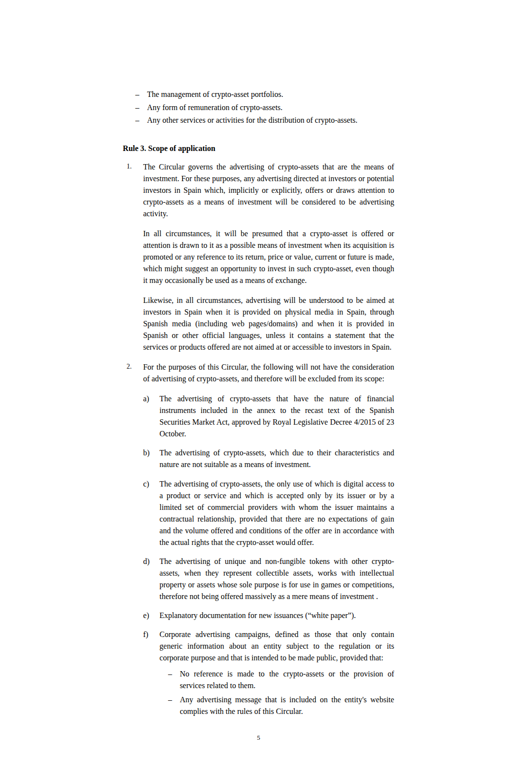The management of crypto-asset portfolios.
Any form of remuneration of crypto-assets.
Any other services or activities for the distribution of crypto-assets.
Rule 3. Scope of application
The Circular governs the advertising of crypto-assets that are the means of investment. For these purposes, any advertising directed at investors or potential investors in Spain which, implicitly or explicitly, offers or draws attention to crypto-assets as a means of investment will be considered to be advertising activity.
In all circumstances, it will be presumed that a crypto-asset is offered or attention is drawn to it as a possible means of investment when its acquisition is promoted or any reference to its return, price or value, current or future is made, which might suggest an opportunity to invest in such crypto-asset, even though it may occasionally be used as a means of exchange.
Likewise, in all circumstances, advertising will be understood to be aimed at investors in Spain when it is provided on physical media in Spain, through Spanish media (including web pages/domains) and when it is provided in Spanish or other official languages, unless it contains a statement that the services or products offered are not aimed at or accessible to investors in Spain.
For the purposes of this Circular, the following will not have the consideration of advertising of crypto-assets, and therefore will be excluded from its scope:
The advertising of crypto-assets that have the nature of financial instruments included in the annex to the recast text of the Spanish Securities Market Act, approved by Royal Legislative Decree 4/2015 of 23 October.
The advertising of crypto-assets, which due to their characteristics and nature are not suitable as a means of investment.
The advertising of crypto-assets, the only use of which is digital access to a product or service and which is accepted only by its issuer or by a limited set of commercial providers with whom the issuer maintains a contractual relationship, provided that there are no expectations of gain and the volume offered and conditions of the offer are in accordance with the actual rights that the crypto-asset would offer.
The advertising of unique and non-fungible tokens with other crypto-assets, when they represent collectible assets, works with intellectual property or assets whose sole purpose is for use in games or competitions, therefore not being offered massively as a mere means of investment .
Explanatory documentation for new issuances (“white paper”).
Corporate advertising campaigns, defined as those that only contain generic information about an entity subject to the regulation or its corporate purpose and that is intended to be made public, provided that:
No reference is made to the crypto-assets or the provision of services related to them.
Any advertising message that is included on the entity's website complies with the rules of this Circular.
5